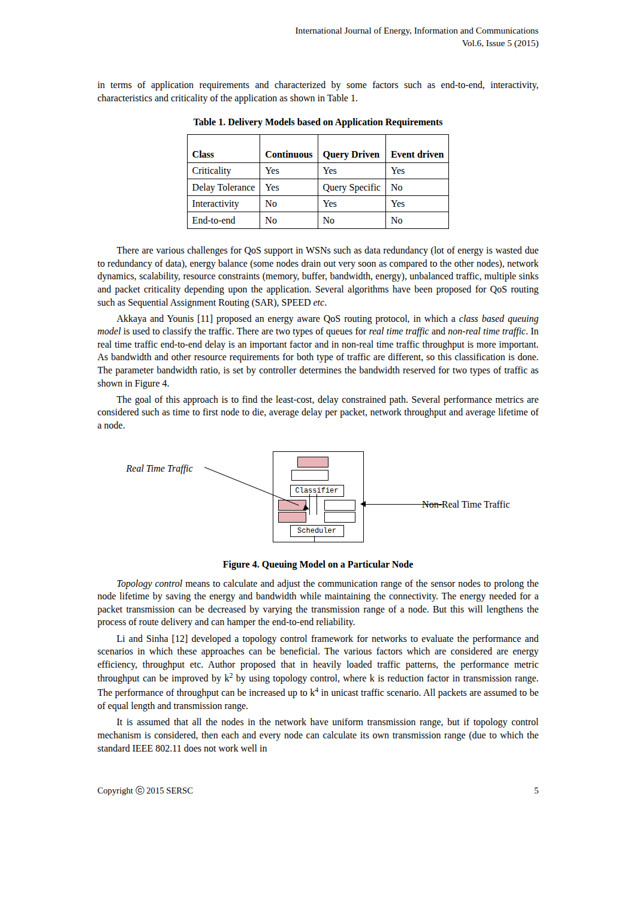International Journal of Energy, Information and Communications
Vol.6, Issue 5 (2015)
in terms of application requirements and characterized by some factors such as end-to-end, interactivity, characteristics and criticality of the application as shown in Table 1.
Table 1. Delivery Models based on Application Requirements
| Class | Continuous | Query Driven | Event driven |
| --- | --- | --- | --- |
| Criticality | Yes | Yes | Yes |
| Delay Tolerance | Yes | Query Specific | No |
| Interactivity | No | Yes | Yes |
| End-to-end | No | No | No |
There are various challenges for QoS support in WSNs such as data redundancy (lot of energy is wasted due to redundancy of data), energy balance (some nodes drain out very soon as compared to the other nodes), network dynamics, scalability, resource constraints (memory, buffer, bandwidth, energy), unbalanced traffic, multiple sinks and packet criticality depending upon the application. Several algorithms have been proposed for QoS routing such as Sequential Assignment Routing (SAR), SPEED etc.
Akkaya and Younis [11] proposed an energy aware QoS routing protocol, in which a class based queuing model is used to classify the traffic. There are two types of queues for real time traffic and non-real time traffic. In real time traffic end-to-end delay is an important factor and in non-real time traffic throughput is more important. As bandwidth and other resource requirements for both type of traffic are different, so this classification is done. The parameter bandwidth ratio, is set by controller determines the bandwidth reserved for two types of traffic as shown in Figure 4.
The goal of this approach is to find the least-cost, delay constrained path. Several performance metrics are considered such as time to first node to die, average delay per packet, network throughput and average lifetime of a node.
Classifier
Scheduler
Real Time Traffic
Non-Real Time Traffic
Figure 4. Queuing Model on a Particular Node
Topology control means to calculate and adjust the communication range of the sensor nodes to prolong the node lifetime by saving the energy and bandwidth while maintaining the connectivity. The energy needed for a packet transmission can be decreased by varying the transmission range of a node. But this will lengthens the process of route delivery and can hamper the end-to-end reliability.
Li and Sinha [12] developed a topology control framework for networks to evaluate the performance and scenarios in which these approaches can be beneficial. The various factors which are considered are energy efficiency, throughput etc. Author proposed that in heavily loaded traffic patterns, the performance metric throughput can be improved by k2 by using topology control, where k is reduction factor in transmission range. The performance of throughput can be increased up to k4 in unicast traffic scenario. All packets are assumed to be of equal length and transmission range.
It is assumed that all the nodes in the network have uniform transmission range, but if topology control mechanism is considered, then each and every node can calculate its own transmission range (due to which the standard IEEE 802.11 does not work well in
Copyright ⓒ 2015 SERSC 5